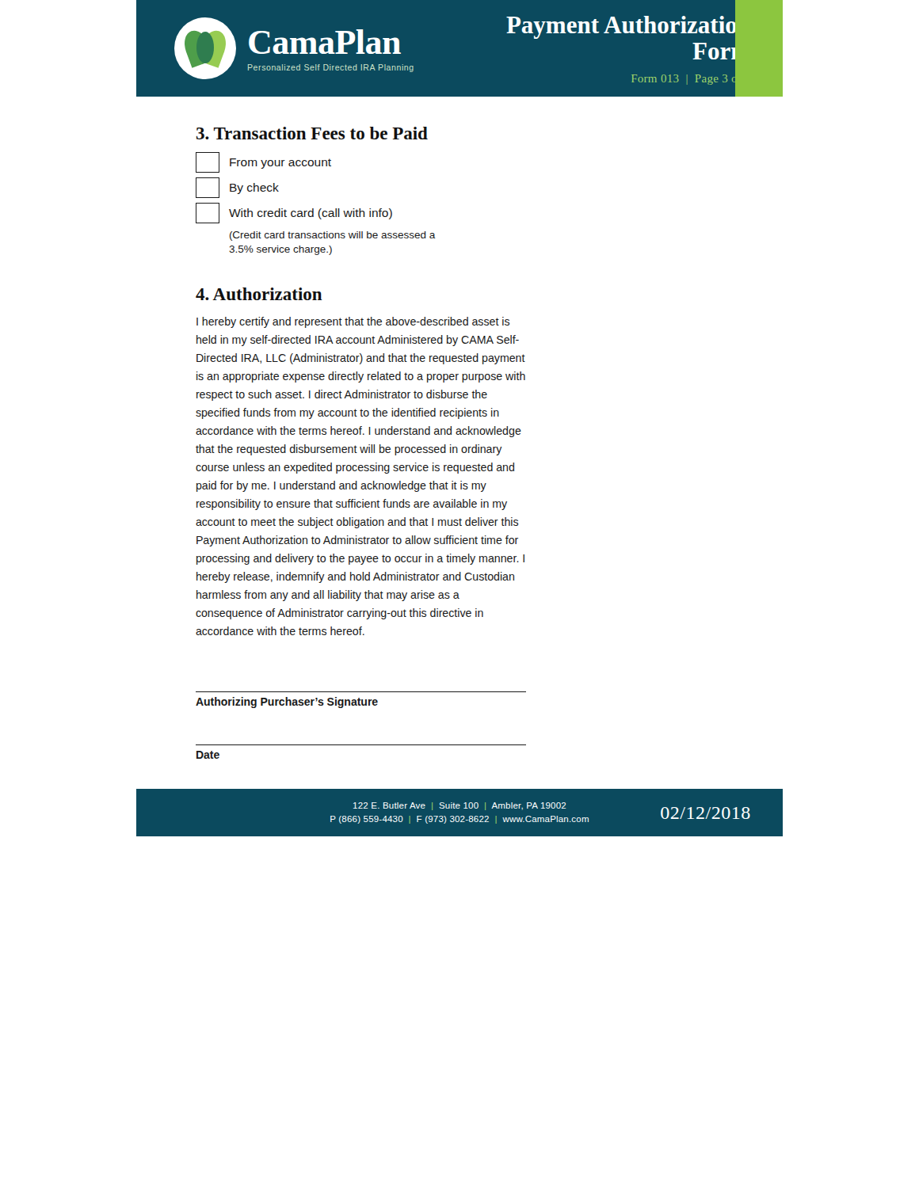CamaPlan
Personalized Self Directed IRA Planning
Payment Authorization
Form
Form 013 | Page 3 of 3
3. Transaction Fees to be Paid
From your account
By check
With credit card (call with info)
(Credit card transactions will be assessed a
3.5% service charge.)
4. Authorization
I hereby certify and represent that the above-described asset is held in my self-directed IRA account Administered by CAMA Self-Directed IRA, LLC (Administrator) and that the requested payment is an appropriate expense directly related to a proper purpose with respect to such asset. I direct Administrator to disburse the specified funds from my account to the identified recipients in accordance with the terms hereof. I understand and acknowledge that the requested disbursement will be processed in ordinary course unless an expedited processing service is requested and paid for by me. I understand and acknowledge that it is my responsibility to ensure that sufficient funds are available in my account to meet the subject obligation and that I must deliver this Payment Authorization to Administrator to allow sufficient time for processing and delivery to the payee to occur in a timely manner. I hereby release, indemnify and hold Administrator and Custodian harmless from any and all liability that may arise as a consequence of Administrator carrying-out this directive in accordance with the terms hereof.
Authorizing Purchaser’s Signature
Date
122 E. Butler Ave | Suite 100 | Ambler, PA 19002
P (866) 559-4430 | F (973) 302-8622 | www.CamaPlan.com
02/12/2018